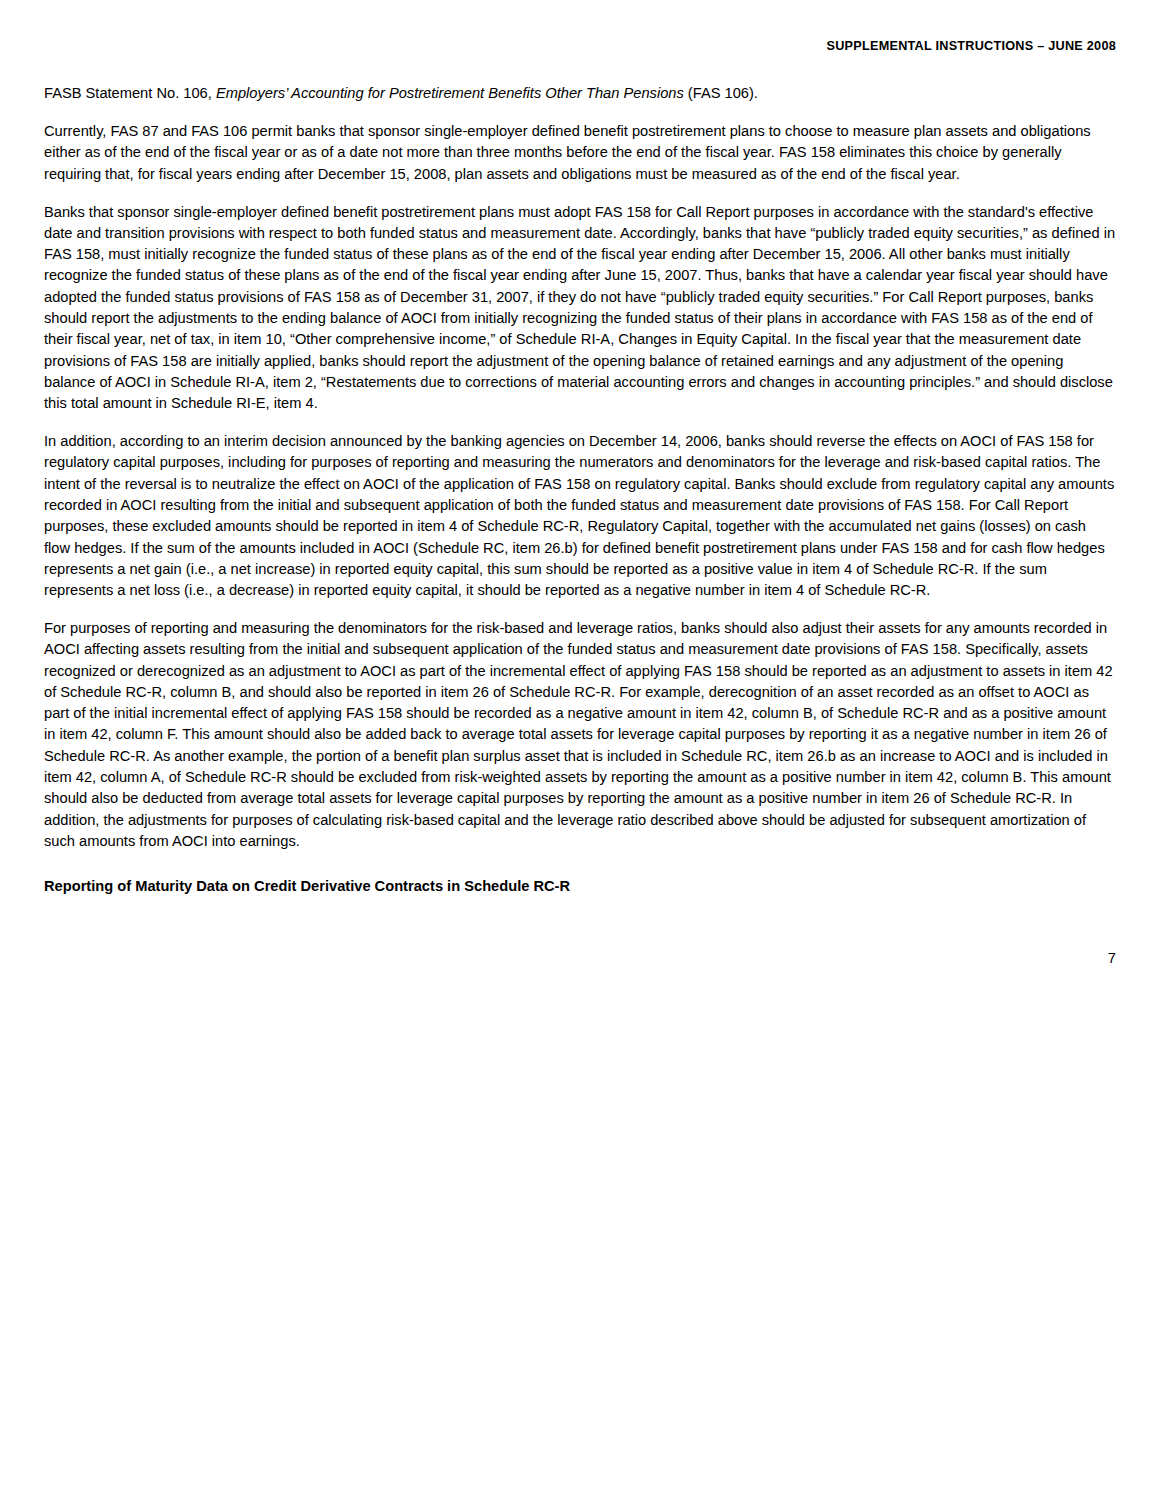SUPPLEMENTAL INSTRUCTIONS – JUNE 2008
FASB Statement No. 106, Employers’ Accounting for Postretirement Benefits Other Than Pensions (FAS 106).
Currently, FAS 87 and FAS 106 permit banks that sponsor single-employer defined benefit postretirement plans to choose to measure plan assets and obligations either as of the end of the fiscal year or as of a date not more than three months before the end of the fiscal year. FAS 158 eliminates this choice by generally requiring that, for fiscal years ending after December 15, 2008, plan assets and obligations must be measured as of the end of the fiscal year.
Banks that sponsor single-employer defined benefit postretirement plans must adopt FAS 158 for Call Report purposes in accordance with the standard's effective date and transition provisions with respect to both funded status and measurement date. Accordingly, banks that have “publicly traded equity securities,” as defined in FAS 158, must initially recognize the funded status of these plans as of the end of the fiscal year ending after December 15, 2006. All other banks must initially recognize the funded status of these plans as of the end of the fiscal year ending after June 15, 2007. Thus, banks that have a calendar year fiscal year should have adopted the funded status provisions of FAS 158 as of December 31, 2007, if they do not have “publicly traded equity securities.” For Call Report purposes, banks should report the adjustments to the ending balance of AOCI from initially recognizing the funded status of their plans in accordance with FAS 158 as of the end of their fiscal year, net of tax, in item 10, “Other comprehensive income,” of Schedule RI-A, Changes in Equity Capital. In the fiscal year that the measurement date provisions of FAS 158 are initially applied, banks should report the adjustment of the opening balance of retained earnings and any adjustment of the opening balance of AOCI in Schedule RI-A, item 2, “Restatements due to corrections of material accounting errors and changes in accounting principles.” and should disclose this total amount in Schedule RI-E, item 4.
In addition, according to an interim decision announced by the banking agencies on December 14, 2006, banks should reverse the effects on AOCI of FAS 158 for regulatory capital purposes, including for purposes of reporting and measuring the numerators and denominators for the leverage and risk-based capital ratios. The intent of the reversal is to neutralize the effect on AOCI of the application of FAS 158 on regulatory capital. Banks should exclude from regulatory capital any amounts recorded in AOCI resulting from the initial and subsequent application of both the funded status and measurement date provisions of FAS 158. For Call Report purposes, these excluded amounts should be reported in item 4 of Schedule RC-R, Regulatory Capital, together with the accumulated net gains (losses) on cash flow hedges. If the sum of the amounts included in AOCI (Schedule RC, item 26.b) for defined benefit postretirement plans under FAS 158 and for cash flow hedges represents a net gain (i.e., a net increase) in reported equity capital, this sum should be reported as a positive value in item 4 of Schedule RC-R. If the sum represents a net loss (i.e., a decrease) in reported equity capital, it should be reported as a negative number in item 4 of Schedule RC-R.
For purposes of reporting and measuring the denominators for the risk-based and leverage ratios, banks should also adjust their assets for any amounts recorded in AOCI affecting assets resulting from the initial and subsequent application of the funded status and measurement date provisions of FAS 158. Specifically, assets recognized or derecognized as an adjustment to AOCI as part of the incremental effect of applying FAS 158 should be reported as an adjustment to assets in item 42 of Schedule RC-R, column B, and should also be reported in item 26 of Schedule RC-R. For example, derecognition of an asset recorded as an offset to AOCI as part of the initial incremental effect of applying FAS 158 should be recorded as a negative amount in item 42, column B, of Schedule RC-R and as a positive amount in item 42, column F. This amount should also be added back to average total assets for leverage capital purposes by reporting it as a negative number in item 26 of Schedule RC-R. As another example, the portion of a benefit plan surplus asset that is included in Schedule RC, item 26.b as an increase to AOCI and is included in item 42, column A, of Schedule RC-R should be excluded from risk-weighted assets by reporting the amount as a positive number in item 42, column B. This amount should also be deducted from average total assets for leverage capital purposes by reporting the amount as a positive number in item 26 of Schedule RC-R. In addition, the adjustments for purposes of calculating risk-based capital and the leverage ratio described above should be adjusted for subsequent amortization of such amounts from AOCI into earnings.
Reporting of Maturity Data on Credit Derivative Contracts in Schedule RC-R
7